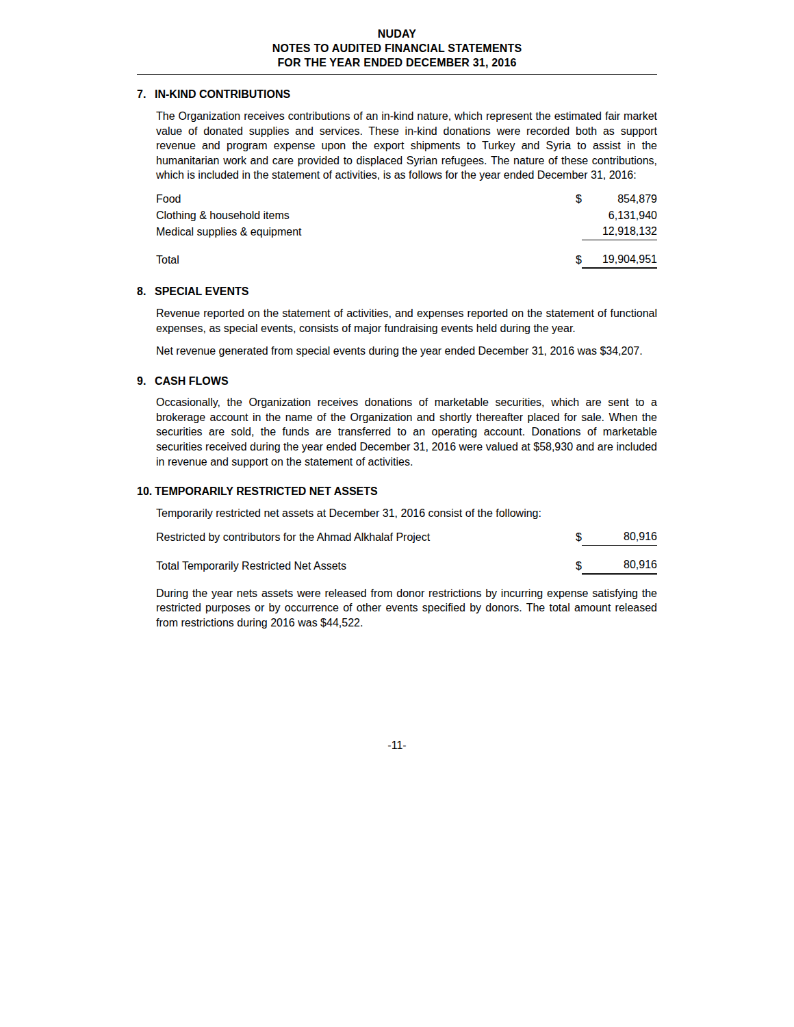NUDAY
NOTES TO AUDITED FINANCIAL STATEMENTS
FOR THE YEAR ENDED DECEMBER 31, 2016
7. IN-KIND CONTRIBUTIONS
The Organization receives contributions of an in-kind nature, which represent the estimated fair market value of donated supplies and services. These in-kind donations were recorded both as support revenue and program expense upon the export shipments to Turkey and Syria to assist in the humanitarian work and care provided to displaced Syrian refugees. The nature of these contributions, which is included in the statement of activities, is as follows for the year ended December 31, 2016:
| Food | $ | 854,879 |
| Clothing & household items | | 6,131,940 |
| Medical supplies & equipment | | 12,918,132 |
| Total | $ | 19,904,951 |
8. SPECIAL EVENTS
Revenue reported on the statement of activities, and expenses reported on the statement of functional expenses, as special events, consists of major fundraising events held during the year.
Net revenue generated from special events during the year ended December 31, 2016 was $34,207.
9. CASH FLOWS
Occasionally, the Organization receives donations of marketable securities, which are sent to a brokerage account in the name of the Organization and shortly thereafter placed for sale. When the securities are sold, the funds are transferred to an operating account. Donations of marketable securities received during the year ended December 31, 2016 were valued at $58,930 and are included in revenue and support on the statement of activities.
10. TEMPORARILY RESTRICTED NET ASSETS
Temporarily restricted net assets at December 31, 2016 consist of the following:
| Restricted by contributors for the Ahmad Alkhalaf Project | $ | 80,916 |
| Total Temporarily Restricted Net Assets | $ | 80,916 |
During the year nets assets were released from donor restrictions by incurring expense satisfying the restricted purposes or by occurrence of other events specified by donors. The total amount released from restrictions during 2016 was $44,522.
-11-